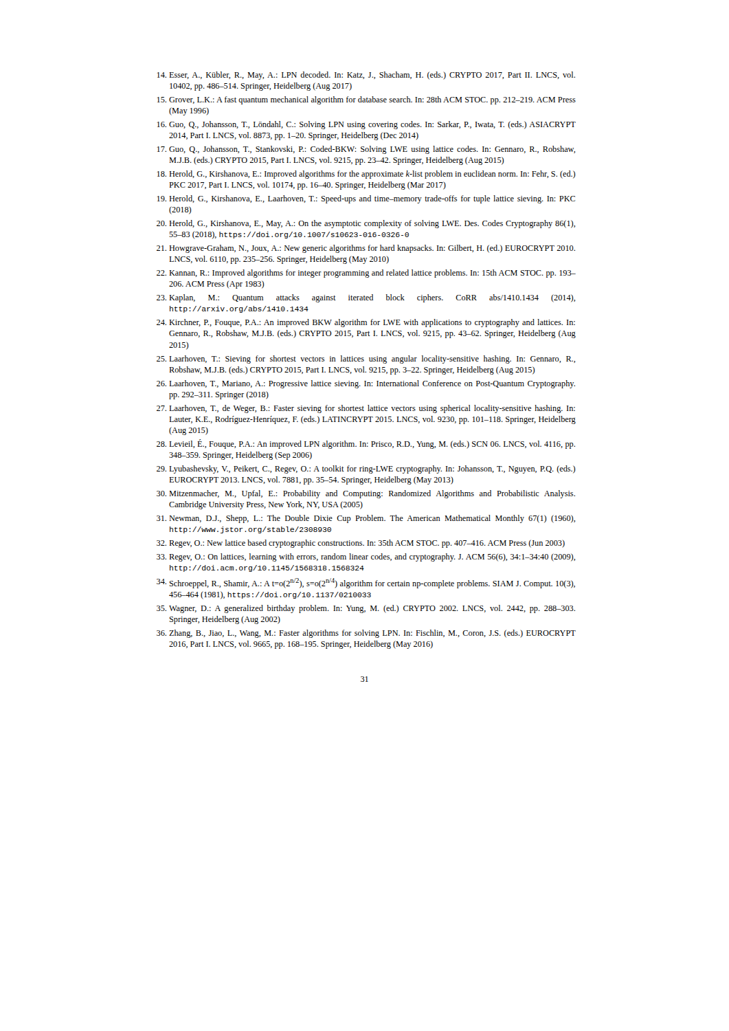Esser, A., Kübler, R., May, A.: LPN decoded. In: Katz, J., Shacham, H. (eds.) CRYPTO 2017, Part II. LNCS, vol. 10402, pp. 486–514. Springer, Heidelberg (Aug 2017)
Grover, L.K.: A fast quantum mechanical algorithm for database search. In: 28th ACM STOC. pp. 212–219. ACM Press (May 1996)
Guo, Q., Johansson, T., Löndahl, C.: Solving LPN using covering codes. In: Sarkar, P., Iwata, T. (eds.) ASIACRYPT 2014, Part I. LNCS, vol. 8873, pp. 1–20. Springer, Heidelberg (Dec 2014)
Guo, Q., Johansson, T., Stankovski, P.: Coded-BKW: Solving LWE using lattice codes. In: Gennaro, R., Robshaw, M.J.B. (eds.) CRYPTO 2015, Part I. LNCS, vol. 9215, pp. 23–42. Springer, Heidelberg (Aug 2015)
Herold, G., Kirshanova, E.: Improved algorithms for the approximate k-list problem in euclidean norm. In: Fehr, S. (ed.) PKC 2017, Part I. LNCS, vol. 10174, pp. 16–40. Springer, Heidelberg (Mar 2017)
Herold, G., Kirshanova, E., Laarhoven, T.: Speed-ups and time–memory trade-offs for tuple lattice sieving. In: PKC (2018)
Herold, G., Kirshanova, E., May, A.: On the asymptotic complexity of solving LWE. Des. Codes Cryptography 86(1), 55–83 (2018), https://doi.org/10.1007/s10623-016-0326-0
Howgrave-Graham, N., Joux, A.: New generic algorithms for hard knapsacks. In: Gilbert, H. (ed.) EUROCRYPT 2010. LNCS, vol. 6110, pp. 235–256. Springer, Heidelberg (May 2010)
Kannan, R.: Improved algorithms for integer programming and related lattice problems. In: 15th ACM STOC. pp. 193–206. ACM Press (Apr 1983)
Kaplan, M.: Quantum attacks against iterated block ciphers. CoRR abs/1410.1434 (2014), http://arxiv.org/abs/1410.1434
Kirchner, P., Fouque, P.A.: An improved BKW algorithm for LWE with applications to cryptography and lattices. In: Gennaro, R., Robshaw, M.J.B. (eds.) CRYPTO 2015, Part I. LNCS, vol. 9215, pp. 43–62. Springer, Heidelberg (Aug 2015)
Laarhoven, T.: Sieving for shortest vectors in lattices using angular locality-sensitive hashing. In: Gennaro, R., Robshaw, M.J.B. (eds.) CRYPTO 2015, Part I. LNCS, vol. 9215, pp. 3–22. Springer, Heidelberg (Aug 2015)
Laarhoven, T., Mariano, A.: Progressive lattice sieving. In: International Conference on Post-Quantum Cryptography. pp. 292–311. Springer (2018)
Laarhoven, T., de Weger, B.: Faster sieving for shortest lattice vectors using spherical locality-sensitive hashing. In: Lauter, K.E., Rodríguez-Henríquez, F. (eds.) LATINCRYPT 2015. LNCS, vol. 9230, pp. 101–118. Springer, Heidelberg (Aug 2015)
Levieil, É., Fouque, P.A.: An improved LPN algorithm. In: Prisco, R.D., Yung, M. (eds.) SCN 06. LNCS, vol. 4116, pp. 348–359. Springer, Heidelberg (Sep 2006)
Lyubashevsky, V., Peikert, C., Regev, O.: A toolkit for ring-LWE cryptography. In: Johansson, T., Nguyen, P.Q. (eds.) EUROCRYPT 2013. LNCS, vol. 7881, pp. 35–54. Springer, Heidelberg (May 2013)
Mitzenmacher, M., Upfal, E.: Probability and Computing: Randomized Algorithms and Probabilistic Analysis. Cambridge University Press, New York, NY, USA (2005)
Newman, D.J., Shepp, L.: The Double Dixie Cup Problem. The American Mathematical Monthly 67(1) (1960), http://www.jstor.org/stable/2308930
Regev, O.: New lattice based cryptographic constructions. In: 35th ACM STOC. pp. 407–416. ACM Press (Jun 2003)
Regev, O.: On lattices, learning with errors, random linear codes, and cryptography. J. ACM 56(6), 34:1–34:40 (2009), http://doi.acm.org/10.1145/1568318.1568324
Schroeppel, R., Shamir, A.: A t=o(2n/2), s=o(2n/4) algorithm for certain np-complete problems. SIAM J. Comput. 10(3), 456–464 (1981), https://doi.org/10.1137/0210033
Wagner, D.: A generalized birthday problem. In: Yung, M. (ed.) CRYPTO 2002. LNCS, vol. 2442, pp. 288–303. Springer, Heidelberg (Aug 2002)
Zhang, B., Jiao, L., Wang, M.: Faster algorithms for solving LPN. In: Fischlin, M., Coron, J.S. (eds.) EUROCRYPT 2016, Part I. LNCS, vol. 9665, pp. 168–195. Springer, Heidelberg (May 2016)
31